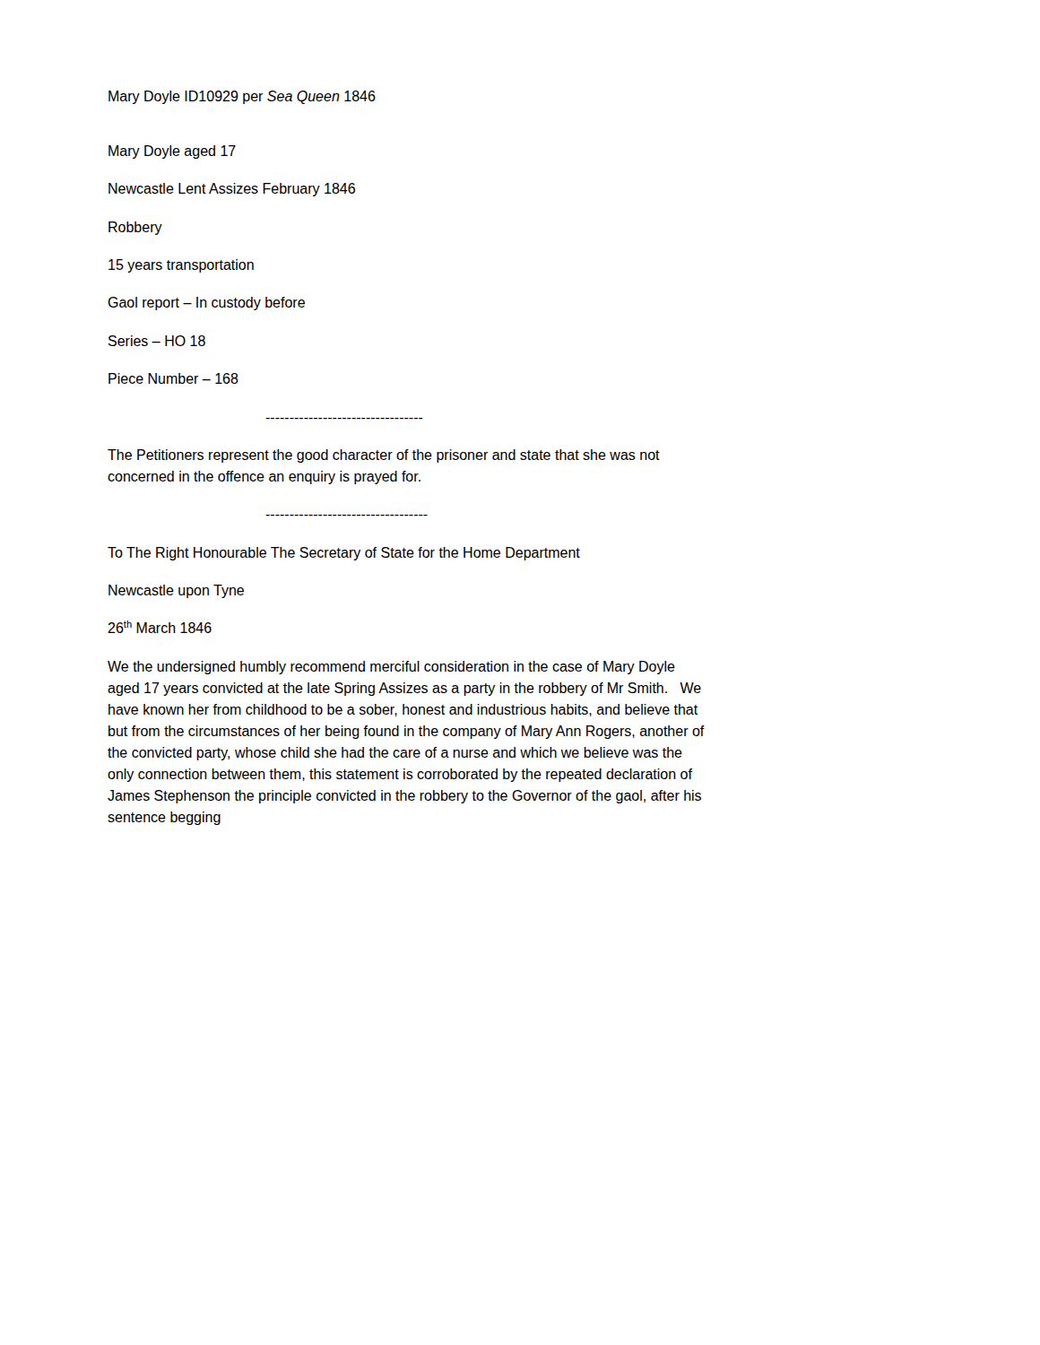Mary Doyle ID10929 per Sea Queen 1846
Mary Doyle aged 17
Newcastle Lent Assizes February 1846
Robbery
15 years transportation
Gaol report – In custody before
Series – HO 18
Piece Number – 168
---------------------------------
The Petitioners represent the good character of the prisoner and state that she was not concerned in the offence an enquiry is prayed for.
----------------------------------
To The Right Honourable The Secretary of State for the Home Department
Newcastle upon Tyne
26th March 1846
We the undersigned humbly recommend merciful consideration in the case of Mary Doyle aged 17 years convicted at the late Spring Assizes as a party in the robbery of Mr Smith. We have known her from childhood to be a sober, honest and industrious habits, and believe that but from the circumstances of her being found in the company of Mary Ann Rogers, another of the convicted party, whose child she had the care of a nurse and which we believe was the only connection between them, this statement is corroborated by the repeated declaration of James Stephenson the principle convicted in the robbery to the Governor of the gaol, after his sentence begging